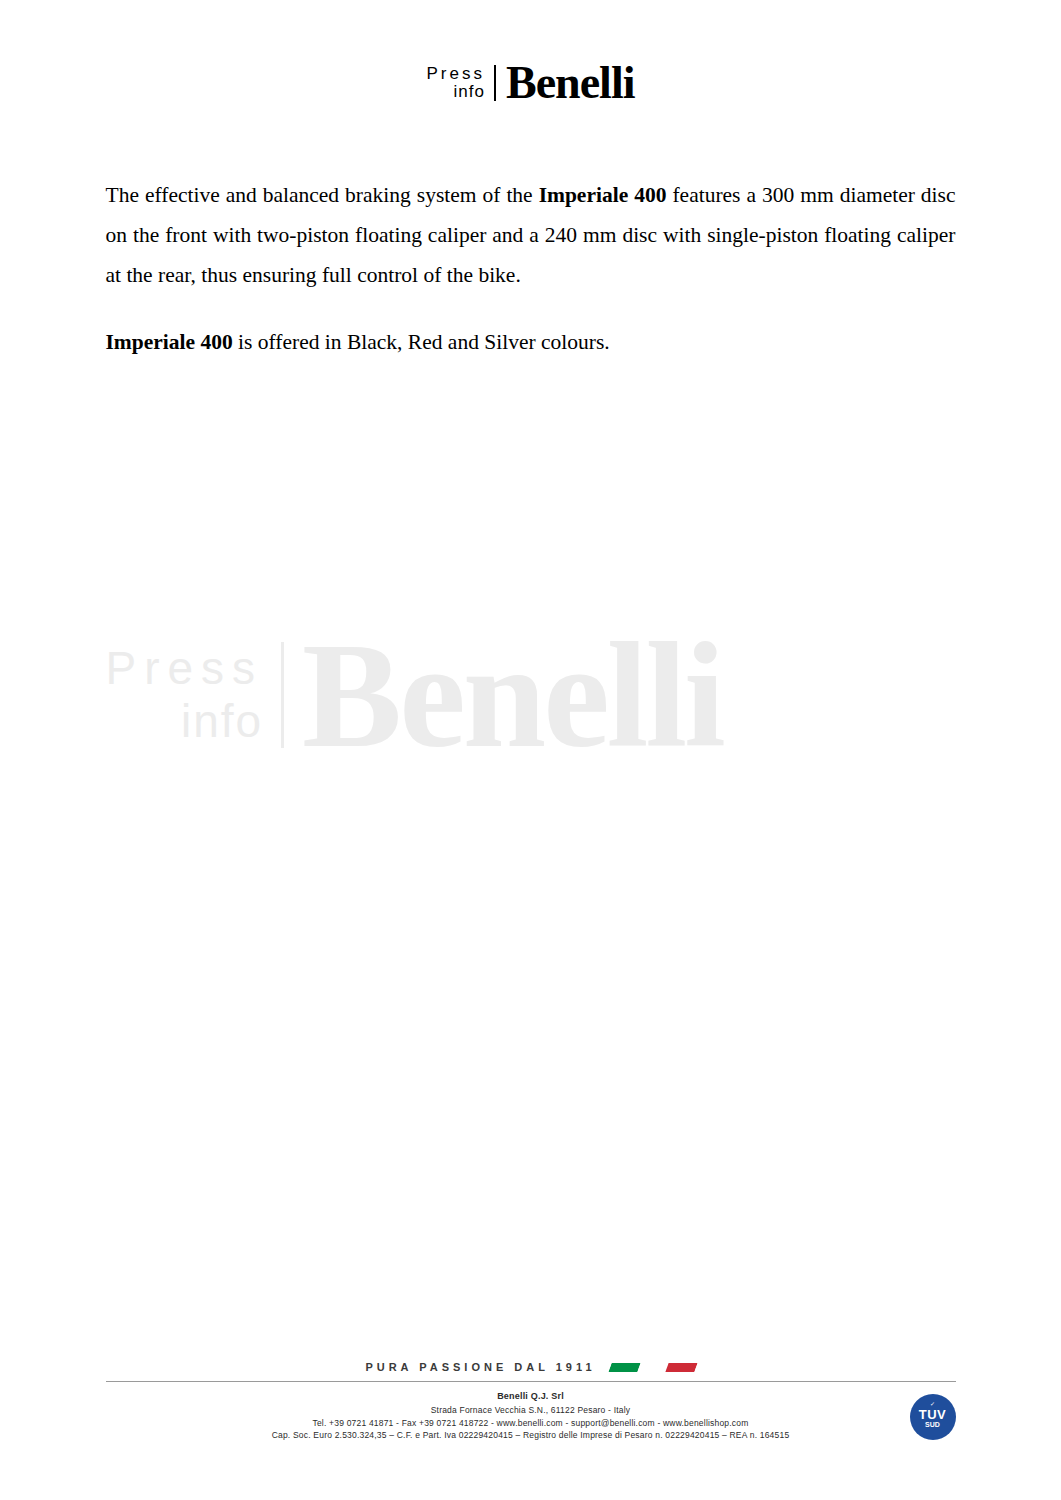Press
info
Benelli
The effective and balanced braking system of the Imperiale 400 features a 300 mm diameter disc on the front with two-piston floating caliper and a 240 mm disc with single-piston floating caliper at the rear, thus ensuring full control of the bike.
Imperiale 400 is offered in Black, Red and Silver colours.
Press
info
Benelli
PURA PASSIONE DAL 1911
Benelli Q.J. Srl
Strada Fornace Vecchia S.N., 61122 Pesaro - Italy
Tel. +39 0721 41871 - Fax +39 0721 418722 - www.benelli.com - support@benelli.com - www.benellishop.com
Cap. Soc. Euro 2.530.324,35 – C.F. e Part. Iva 02229420415 – Registro delle Imprese di Pesaro n. 02229420415 – REA n. 164515
✓
TUV
SUD